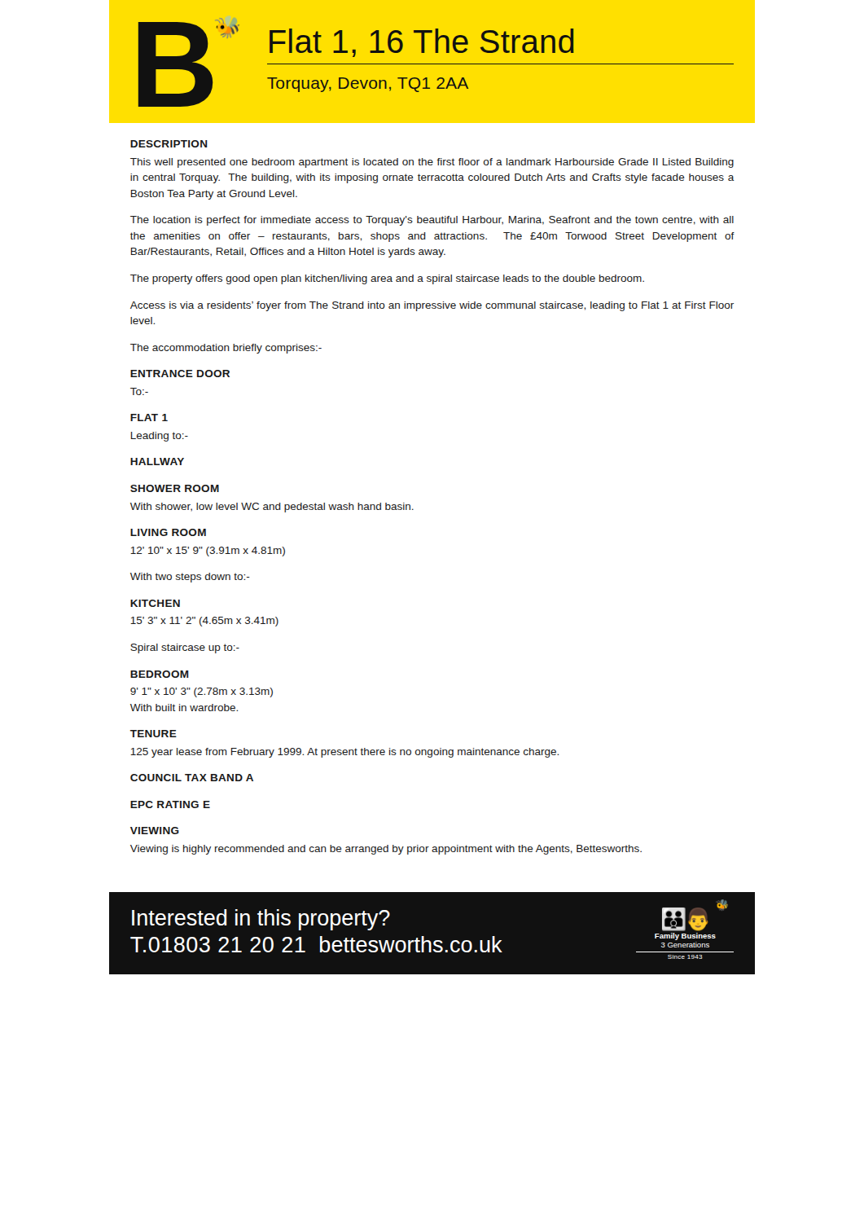🐝 B
Flat 1, 16 The Strand
Torquay, Devon, TQ1 2AA
Description
This well presented one bedroom apartment is located on the first floor of a landmark Harbourside Grade II Listed Building in central Torquay. The building, with its imposing ornate terracotta coloured Dutch Arts and Crafts style facade houses a Boston Tea Party at Ground Level.
The location is perfect for immediate access to Torquay's beautiful Harbour, Marina, Seafront and the town centre, with all the amenities on offer – restaurants, bars, shops and attractions. The £40m Torwood Street Development of Bar/Restaurants, Retail, Offices and a Hilton Hotel is yards away.
The property offers good open plan kitchen/living area and a spiral staircase leads to the double bedroom.
Access is via a residents’ foyer from The Strand into an impressive wide communal staircase, leading to Flat 1 at First Floor level.
The accommodation briefly comprises:-
Entrance Door
To:-
Flat 1
Leading to:-
Hallway
Shower Room
With shower, low level WC and pedestal wash hand basin.
Living Room
12' 10" x 15' 9" (3.91m x 4.81m)
With two steps down to:-
Kitchen
15' 3" x 11' 2" (4.65m x 3.41m)
Spiral staircase up to:-
Bedroom
9' 1" x 10' 3" (2.78m x 3.13m)
With built in wardrobe.
Tenure
125 year lease from February 1999. At present there is no ongoing maintenance charge.
Council Tax Band A
EPC Rating E
Viewing
Viewing is highly recommended and can be arranged by prior appointment with the Agents, Bettesworths.
Interested in this property?
T.01803 21 20 21 bettesworths.co.uk
🐝
👪👨
Family Business
3 Generations
Since 1943